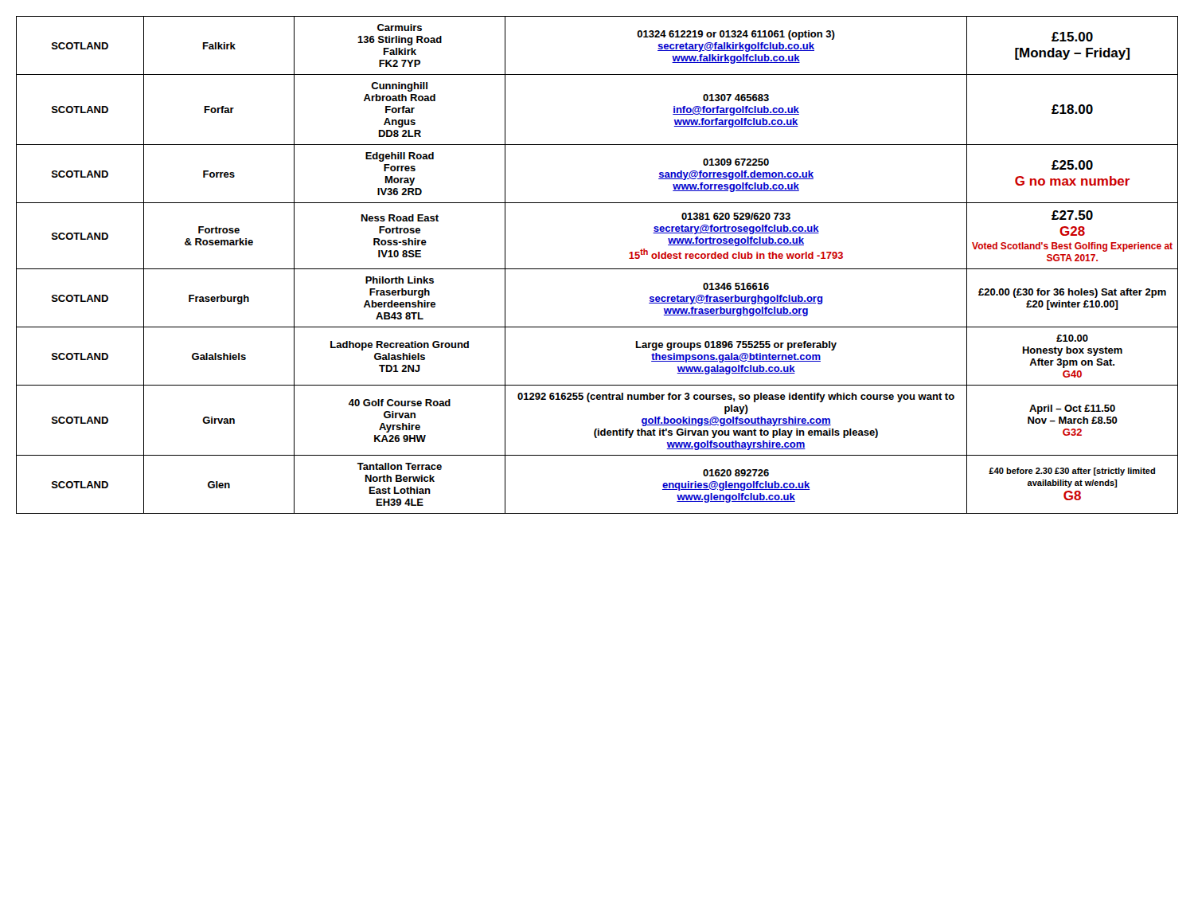| SCOTLAND | Falkirk | Carmuirs 136 Stirling Road Falkirk FK2 7YP | 01324 612219 or 01324 611061 (option 3) secretary@falkirkgolfclub.co.uk www.falkirkgolfclub.co.uk | £15.00 [Monday – Friday] |
| SCOTLAND | Forfar | Cunninghill Arbroath Road Forfar Angus DD8 2LR | 01307 465683 info@forfargolfclub.co.uk www.forfargolfclub.co.uk | £18.00 |
| SCOTLAND | Forres | Edgehill Road Forres Moray IV36 2RD | 01309 672250 sandy@forresgolf.demon.co.uk www.forresgolfclub.co.uk | £25.00 G no max number |
| SCOTLAND | Fortrose & Rosemarkie | Ness Road East Fortrose Ross-shire IV10 8SE | 01381 620 529/620 733 secretary@fortrosegolfclub.co.uk www.fortrosegolfclub.co.uk 15 th oldest recorded club in the world -1793 | £27.50 G28 Voted Scotland's Best Golfing Experience at SGTA 2017. |
| SCOTLAND | Fraserburgh | Philorth Links Fraserburgh Aberdeenshire AB43 8TL | 01346 516616 secretary@fraserburghgolfclub.org www.fraserburghgolfclub.org | £20.00 (£30 for 36 holes) Sat after 2pm £20 [winter £10.00] |
| SCOTLAND | Galalshiels | Ladhope Recreation Ground Galashiels TD1 2NJ | Large groups 01896 755255 or preferably thesimpsons.gala@btinternet.com www.galagolfclub.co.uk | £10.00 Honesty box system After 3pm on Sat. G40 |
| SCOTLAND | Girvan | 40 Golf Course Road Girvan Ayrshire KA26 9HW | 01292 616255 (central number for 3 courses, so please identify which course you want to play) golf.bookings@golfsouthayrshire.com (identify that it's Girvan you want to play in emails please) www.golfsouthayrshire.com | April – Oct £11.50 Nov – March £8.50 G32 |
| SCOTLAND | Glen | Tantallon Terrace North Berwick East Lothian EH39 4LE | 01620 892726 enquiries@glengolfclub.co.uk www.glengolfclub.co.uk | £40 before 2.30 £30 after [strictly limited availability at w/ends] G8 |